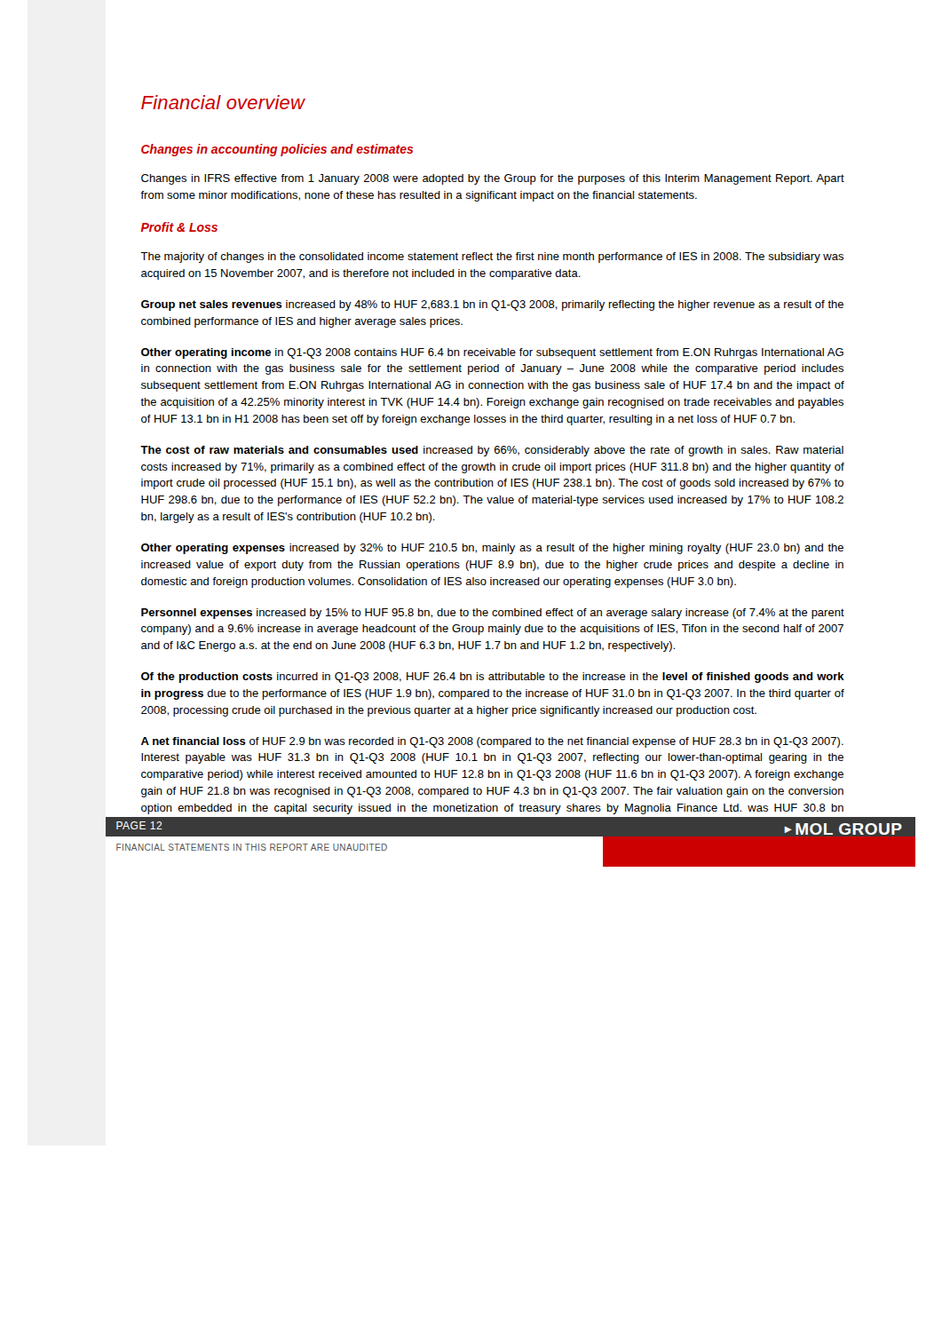Financial overview
Changes in accounting policies and estimates
Changes in IFRS effective from 1 January 2008 were adopted by the Group for the purposes of this Interim Management Report. Apart from some minor modifications, none of these has resulted in a significant impact on the financial statements.
Profit & Loss
The majority of changes in the consolidated income statement reflect the first nine month performance of IES in 2008. The subsidiary was acquired on 15 November 2007, and is therefore not included in the comparative data.
Group net sales revenues increased by 48% to HUF 2,683.1 bn in Q1-Q3 2008, primarily reflecting the higher revenue as a result of the combined performance of IES and higher average sales prices.
Other operating income in Q1-Q3 2008 contains HUF 6.4 bn receivable for subsequent settlement from E.ON Ruhrgas International AG in connection with the gas business sale for the settlement period of January – June 2008 while the comparative period includes subsequent settlement from E.ON Ruhrgas International AG in connection with the gas business sale of HUF 17.4 bn and the impact of the acquisition of a 42.25% minority interest in TVK (HUF 14.4 bn). Foreign exchange gain recognised on trade receivables and payables of HUF 13.1 bn in H1 2008 has been set off by foreign exchange losses in the third quarter, resulting in a net loss of HUF 0.7 bn.
The cost of raw materials and consumables used increased by 66%, considerably above the rate of growth in sales. Raw material costs increased by 71%, primarily as a combined effect of the growth in crude oil import prices (HUF 311.8 bn) and the higher quantity of import crude oil processed (HUF 15.1 bn), as well as the contribution of IES (HUF 238.1 bn). The cost of goods sold increased by 67% to HUF 298.6 bn, due to the performance of IES (HUF 52.2 bn). The value of material-type services used increased by 17% to HUF 108.2 bn, largely as a result of IES's contribution (HUF 10.2 bn).
Other operating expenses increased by 32% to HUF 210.5 bn, mainly as a result of the higher mining royalty (HUF 23.0 bn) and the increased value of export duty from the Russian operations (HUF 8.9 bn), due to the higher crude prices and despite a decline in domestic and foreign production volumes. Consolidation of IES also increased our operating expenses (HUF 3.0 bn).
Personnel expenses increased by 15% to HUF 95.8 bn, due to the combined effect of an average salary increase (of 7.4% at the parent company) and a 9.6% increase in average headcount of the Group mainly due to the acquisitions of IES, Tifon in the second half of 2007 and of I&C Energo a.s. at the end on June 2008 (HUF 6.3 bn, HUF 1.7 bn and HUF 1.2 bn, respectively).
Of the production costs incurred in Q1-Q3 2008, HUF 26.4 bn is attributable to the increase in the level of finished goods and work in progress due to the performance of IES (HUF 1.9 bn), compared to the increase of HUF 31.0 bn in Q1-Q3 2007. In the third quarter of 2008, processing crude oil purchased in the previous quarter at a higher price significantly increased our production cost.
A net financial loss of HUF 2.9 bn was recorded in Q1-Q3 2008 (compared to the net financial expense of HUF 28.3 bn in Q1-Q3 2007). Interest payable was HUF 31.3 bn in Q1-Q3 2008 (HUF 10.1 bn in Q1-Q3 2007, reflecting our lower-than-optimal gearing in the comparative period) while interest received amounted to HUF 12.8 bn in Q1-Q3 2008 (HUF 11.6 bn in Q1-Q3 2007). A foreign exchange gain of HUF 21.8 bn was recognised in Q1-Q3 2008, compared to HUF 4.3 bn in Q1-Q3 2007. The fair valuation gain on the conversion option embedded in the capital security issued in the monetization of treasury shares by Magnolia Finance Ltd. was HUF 30.8 bn (compared to a loss of HUF 29.6 bn in Q1-Q3 2007) while a non-cash expense of HUF 34.5 bn has been incurred on the fair valuation of the call option on MOL shares owned by CEZ. Both reflect the stressed share prices experienced at and subsequent to the end of the third quarter and are associated with the worldwide financial crisis.
PAGE 12
FINANCIAL STATEMENTS IN THIS REPORT ARE UNAUDITED
▸MOL GROUP